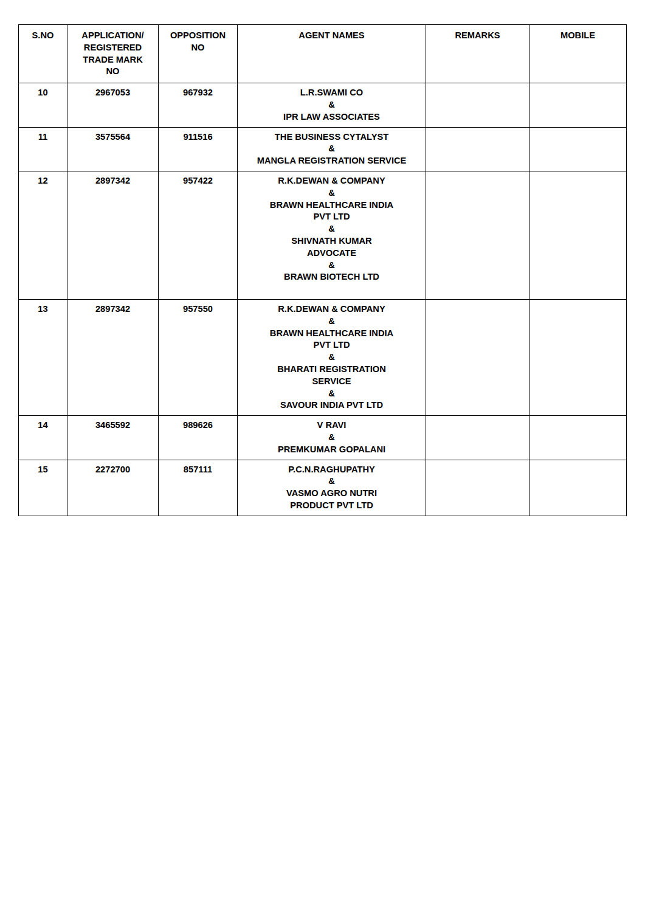| S.NO | APPLICATION/ REGISTERED TRADE MARK NO | OPPOSITION NO | AGENT NAMES | REMARKS | MOBILE |
| --- | --- | --- | --- | --- | --- |
| 10 | 2967053 | 967932 | L.R.SWAMI CO & IPR LAW ASSOCIATES | | |
| 11 | 3575564 | 911516 | THE BUSINESS CYTALYST & MANGLA REGISTRATION SERVICE | | |
| 12 | 2897342 | 957422 | R.K.DEWAN & COMPANY & BRAWN HEALTHCARE INDIA PVT LTD & SHIVNATH KUMAR ADVOCATE & BRAWN BIOTECH LTD | | |
| 13 | 2897342 | 957550 | R.K.DEWAN & COMPANY & BRAWN HEALTHCARE INDIA PVT LTD & BHARATI REGISTRATION SERVICE & SAVOUR INDIA PVT LTD | | |
| 14 | 3465592 | 989626 | V RAVI & PREMKUMAR GOPALANI | | |
| 15 | 2272700 | 857111 | P.C.N.RAGHUPATHY & VASMO AGRO NUTRI PRODUCT PVT LTD | | |